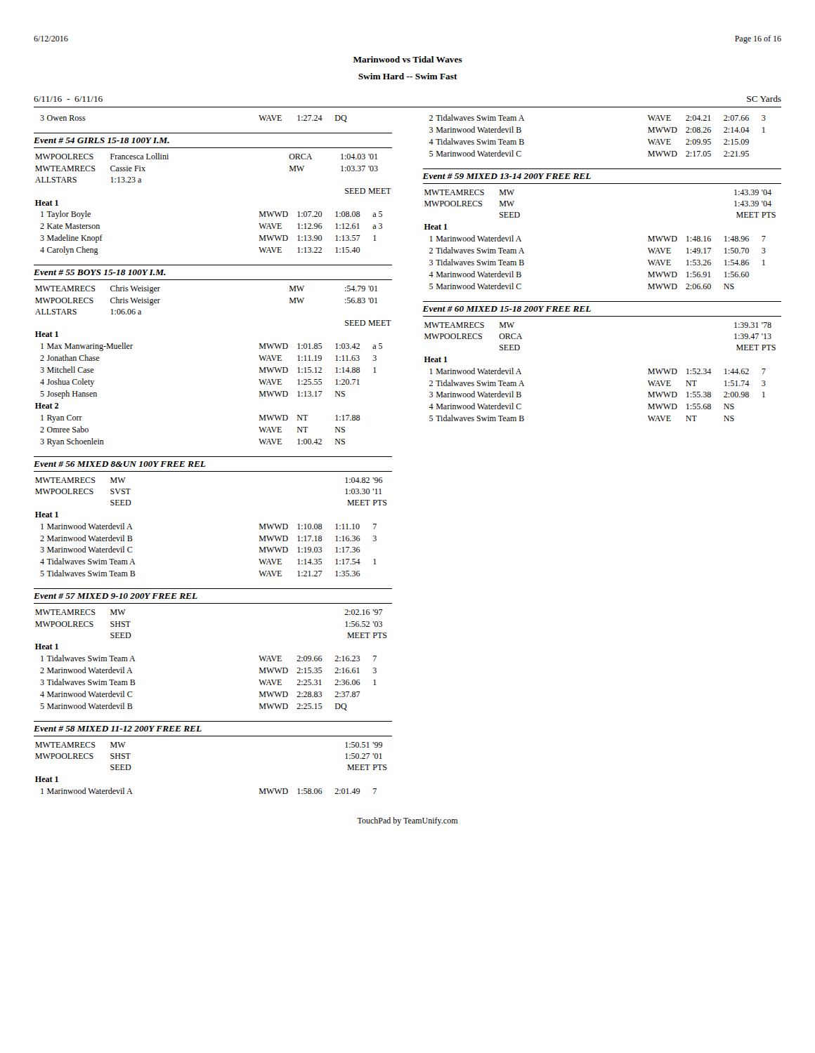6/12/2016
Page 16 of 16
Marinwood vs Tidal Waves
Swim Hard -- Swim Fast
6/11/16 - 6/11/16
SC Yards
| 3 | Owen Ross | WAVE | 1:27.24 | DQ | |
Event # 54 GIRLS 15-18 100Y I.M.
| MWPOOLRECS | Francesca Lollini | ORCA | 1:04.03 | '01 |
| MWTEAMRECS | Cassie Fix | MW | 1:03.37 | '03 |
| ALLSTARS | 1:13.23 a | | | |
| | | | SEED | MEET |
| Heat 1 |
| 1 | Taylor Boyle | MWWD | 1:07.20 | 1:08.08 | a 5 |
| 2 | Kate Masterson | WAVE | 1:12.96 | 1:12.61 | a 3 |
| 3 | Madeline Knopf | MWWD | 1:13.90 | 1:13.57 | 1 |
| 4 | Carolyn Cheng | WAVE | 1:13.22 | 1:15.40 | |
Event # 55 BOYS 15-18 100Y I.M.
| MWTEAMRECS | Chris Weisiger | MW | :54.79 | '01 |
| MWPOOLRECS | Chris Weisiger | MW | :56.83 | '01 |
| ALLSTARS | 1:06.06 a | | | |
| | | | SEED | MEET |
| Heat 1 |
| 1 | Max Manwaring-Mueller | MWWD | 1:01.85 | 1:03.42 | a 5 |
| 2 | Jonathan Chase | WAVE | 1:11.19 | 1:11.63 | 3 |
| 3 | Mitchell Case | MWWD | 1:15.12 | 1:14.88 | 1 |
| 4 | Joshua Colety | WAVE | 1:25.55 | 1:20.71 | |
| 5 | Joseph Hansen | MWWD | 1:13.17 | NS | |
| Heat 2 |
| 1 | Ryan Corr | MWWD | NT | 1:17.88 | |
| 2 | Omree Sabo | WAVE | NT | NS | |
| 3 | Ryan Schoenlein | WAVE | 1:00.42 | NS | |
Event # 56 MIXED 8&UN 100Y FREE REL
| MWTEAMRECS | MW | | 1:04.82 | '96 |
| MWPOOLRECS | SVST | | 1:03.30 | '11 |
| | SEED | | MEET | PTS |
| Heat 1 |
| 1 | Marinwood Waterdevil A | MWWD | 1:10.08 | 1:11.10 | 7 |
| 2 | Marinwood Waterdevil B | MWWD | 1:17.18 | 1:16.36 | 3 |
| 3 | Marinwood Waterdevil C | MWWD | 1:19.03 | 1:17.36 | |
| 4 | Tidalwaves Swim Team A | WAVE | 1:14.35 | 1:17.54 | 1 |
| 5 | Tidalwaves Swim Team B | WAVE | 1:21.27 | 1:35.36 | |
Event # 57 MIXED 9-10 200Y FREE REL
| MWTEAMRECS | MW | | 2:02.16 | '97 |
| MWPOOLRECS | SHST | | 1:56.52 | '03 |
| | SEED | | MEET | PTS |
| Heat 1 |
| 1 | Tidalwaves Swim Team A | WAVE | 2:09.66 | 2:16.23 | 7 |
| 2 | Marinwood Waterdevil A | MWWD | 2:15.35 | 2:16.61 | 3 |
| 3 | Tidalwaves Swim Team B | WAVE | 2:25.31 | 2:36.06 | 1 |
| 4 | Marinwood Waterdevil C | MWWD | 2:28.83 | 2:37.87 | |
| 5 | Marinwood Waterdevil B | MWWD | 2:25.15 | DQ | |
Event # 58 MIXED 11-12 200Y FREE REL
| MWTEAMRECS | MW | | 1:50.51 | '99 |
| MWPOOLRECS | SHST | | 1:50.27 | '01 |
| | SEED | | MEET | PTS |
| Heat 1 |
| 1 | Marinwood Waterdevil A | MWWD | 1:58.06 | 2:01.49 | 7 |
| 2 | Tidalwaves Swim Team A | WAVE | 2:04.21 | 2:07.66 | 3 |
| 3 | Marinwood Waterdevil B | MWWD | 2:08.26 | 2:14.04 | 1 |
| 4 | Tidalwaves Swim Team B | WAVE | 2:09.95 | 2:15.09 | |
| 5 | Marinwood Waterdevil C | MWWD | 2:17.05 | 2:21.95 | |
Event # 59 MIXED 13-14 200Y FREE REL
| MWTEAMRECS | MW | | 1:43.39 | '04 |
| MWPOOLRECS | MW | | 1:43.39 | '04 |
| | SEED | | MEET | PTS |
| Heat 1 |
| 1 | Marinwood Waterdevil A | MWWD | 1:48.16 | 1:48.96 | 7 |
| 2 | Tidalwaves Swim Team A | WAVE | 1:49.17 | 1:50.70 | 3 |
| 3 | Tidalwaves Swim Team B | WAVE | 1:53.26 | 1:54.86 | 1 |
| 4 | Marinwood Waterdevil B | MWWD | 1:56.91 | 1:56.60 | |
| 5 | Marinwood Waterdevil C | MWWD | 2:06.60 | NS | |
Event # 60 MIXED 15-18 200Y FREE REL
| MWTEAMRECS | MW | | 1:39.31 | '78 |
| MWPOOLRECS | ORCA | | 1:39.47 | '13 |
| | SEED | | MEET | PTS |
| Heat 1 |
| 1 | Marinwood Waterdevil A | MWWD | 1:52.34 | 1:44.62 | 7 |
| 2 | Tidalwaves Swim Team A | WAVE | NT | 1:51.74 | 3 |
| 3 | Marinwood Waterdevil B | MWWD | 1:55.38 | 2:00.98 | 1 |
| 4 | Marinwood Waterdevil C | MWWD | 1:55.68 | NS | |
| 5 | Tidalwaves Swim Team B | WAVE | NT | NS | |
TouchPad by TeamUnify.com